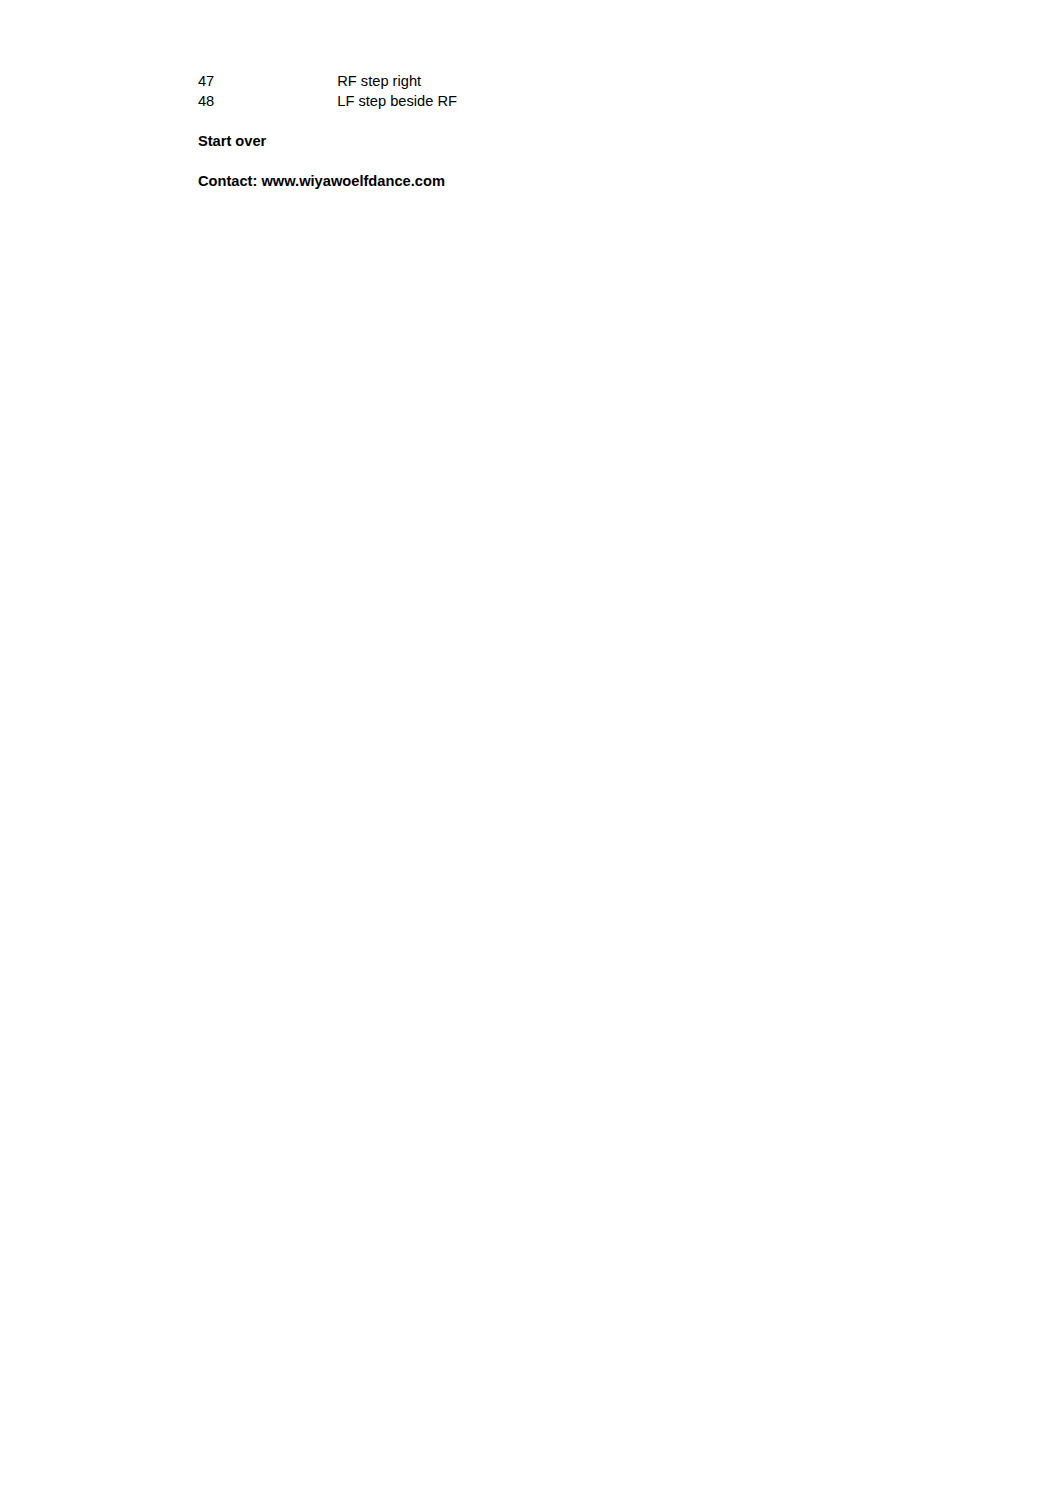| 47 | RF step right |
| 48 | LF step beside RF |
Start over
Contact: www.wiyawoelfdance.com